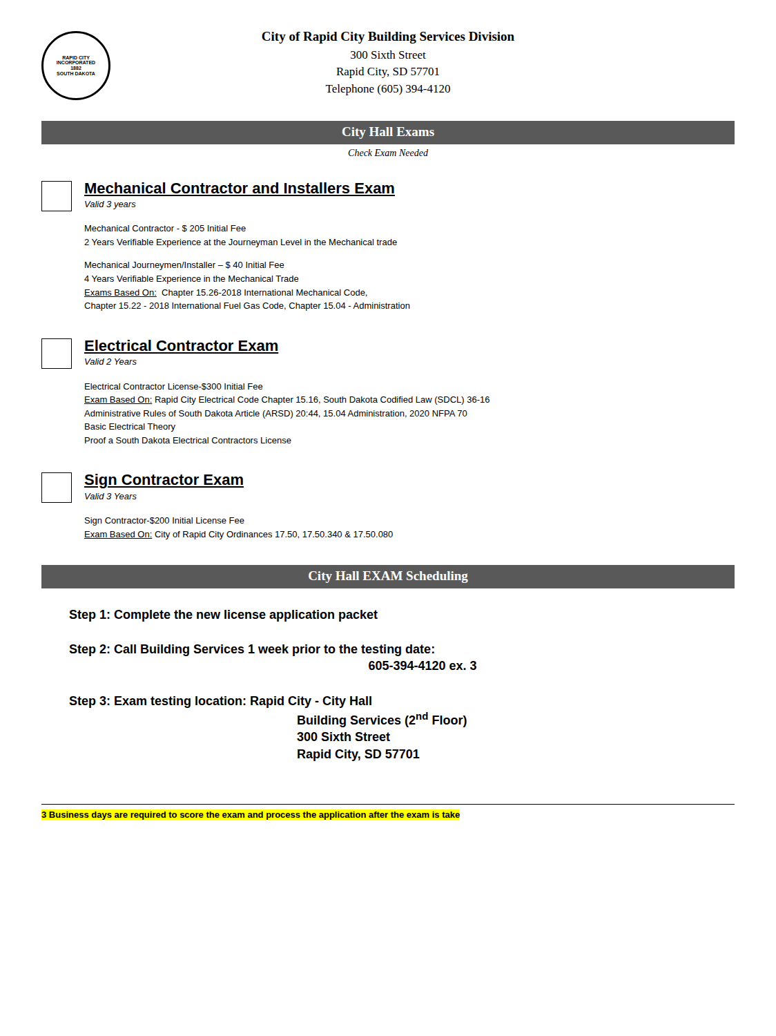RAPID CITY
INCORPORATED
1882
SOUTH DAKOTA
City of Rapid City Building Services Division
300 Sixth Street
Rapid City, SD 57701
Telephone (605) 394-4120
City Hall Exams
Check Exam Needed
Mechanical Contractor and Installers Exam
Valid 3 years
Mechanical Contractor - $ 205 Initial Fee
2 Years Verifiable Experience at the Journeyman Level in the Mechanical trade
Mechanical Journeymen/Installer – $ 40 Initial Fee
4 Years Verifiable Experience in the Mechanical Trade
Exams Based On: Chapter 15.26-2018 International Mechanical Code,
Chapter 15.22 - 2018 International Fuel Gas Code, Chapter 15.04 - Administration
Electrical Contractor Exam
Valid 2 Years
Electrical Contractor License-$300 Initial Fee
Exam Based On: Rapid City Electrical Code Chapter 15.16, South Dakota Codified Law (SDCL) 36-16
Administrative Rules of South Dakota Article (ARSD) 20:44, 15.04 Administration, 2020 NFPA 70
Basic Electrical Theory
Proof a South Dakota Electrical Contractors License
Sign Contractor Exam
Valid 3 Years
Sign Contractor-$200 Initial License Fee
Exam Based On: City of Rapid City Ordinances 17.50, 17.50.340 & 17.50.080
City Hall EXAM Scheduling
Step 1: Complete the new license application packet
Step 2: Call Building Services 1 week prior to the testing date: 605-394-4120 ex. 3
Step 3: Exam testing location: Rapid City - City Hall Building Services (2nd Floor)
300 Sixth Street
Rapid City, SD 57701
3 Business days are required to score the exam and process the application after the exam is take